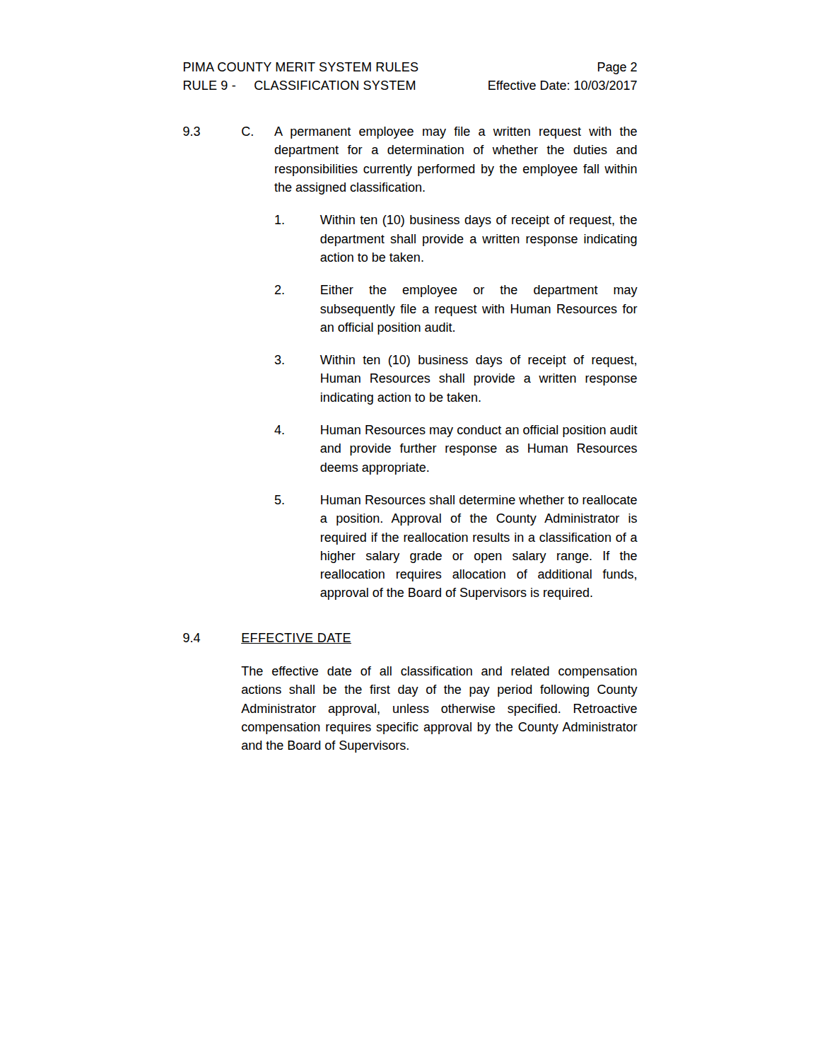PIMA COUNTY MERIT SYSTEM RULES
Page 2
RULE 9 -CLASSIFICATION SYSTEM
Effective Date: 10/03/2017
9.3
C.
A permanent employee may file a written request with the department for a determination of whether the duties and responsibilities currently performed by the employee fall within the assigned classification.
1. Within ten (10) business days of receipt of request, the department shall provide a written response indicating action to be taken.
2. Either the employee or the department may subsequently file a request with Human Resources for an official position audit.
3. Within ten (10) business days of receipt of request, Human Resources shall provide a written response indicating action to be taken.
4. Human Resources may conduct an official position audit and provide further response as Human Resources deems appropriate.
5. Human Resources shall determine whether to reallocate a position. Approval of the County Administrator is required if the reallocation results in a classification of a higher salary grade or open salary range. If the reallocation requires allocation of additional funds, approval of the Board of Supervisors is required.
9.4
EFFECTIVE DATE
The effective date of all classification and related compensation actions shall be the first day of the pay period following County Administrator approval, unless otherwise specified. Retroactive compensation requires specific approval by the County Administrator and the Board of Supervisors.